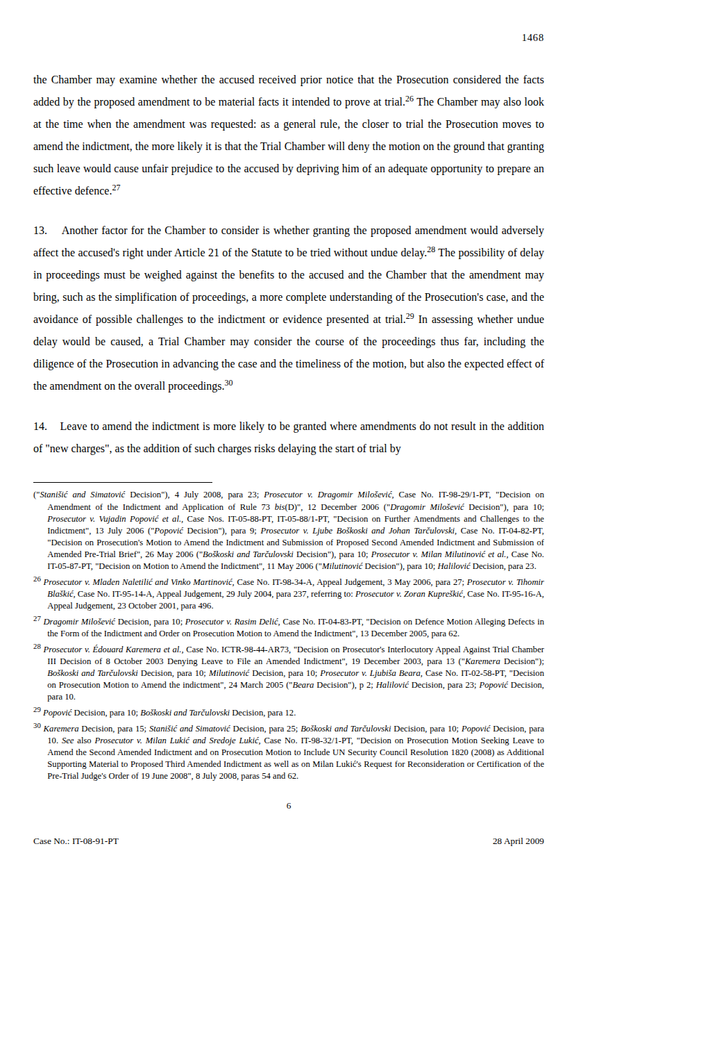1468
the Chamber may examine whether the accused received prior notice that the Prosecution considered the facts added by the proposed amendment to be material facts it intended to prove at trial.26 The Chamber may also look at the time when the amendment was requested: as a general rule, the closer to trial the Prosecution moves to amend the indictment, the more likely it is that the Trial Chamber will deny the motion on the ground that granting such leave would cause unfair prejudice to the accused by depriving him of an adequate opportunity to prepare an effective defence.27
13. Another factor for the Chamber to consider is whether granting the proposed amendment would adversely affect the accused's right under Article 21 of the Statute to be tried without undue delay.28 The possibility of delay in proceedings must be weighed against the benefits to the accused and the Chamber that the amendment may bring, such as the simplification of proceedings, a more complete understanding of the Prosecution's case, and the avoidance of possible challenges to the indictment or evidence presented at trial.29 In assessing whether undue delay would be caused, a Trial Chamber may consider the course of the proceedings thus far, including the diligence of the Prosecution in advancing the case and the timeliness of the motion, but also the expected effect of the amendment on the overall proceedings.30
14. Leave to amend the indictment is more likely to be granted where amendments do not result in the addition of "new charges", as the addition of such charges risks delaying the start of trial by
("Stanišić and Simatović Decision"), 4 July 2008, para 23; Prosecutor v. Dragomir Milošević, Case No. IT-98-29/1-PT, "Decision on Amendment of the Indictment and Application of Rule 73 bis(D)", 12 December 2006 ("Dragomir Milošević Decision"), para 10; Prosecutor v. Vujadin Popović et al., Case Nos. IT-05-88-PT, IT-05-88/1-PT, "Decision on Further Amendments and Challenges to the Indictment", 13 July 2006 ("Popović Decision"), para 9; Prosecutor v. Ljube Boškoski and Johan Tarčulovski, Case No. IT-04-82-PT, "Decision on Prosecution's Motion to Amend the Indictment and Submission of Proposed Second Amended Indictment and Submission of Amended Pre-Trial Brief", 26 May 2006 ("Boškoski and Tarčulovski Decision"), para 10; Prosecutor v. Milan Milutinović et al., Case No. IT-05-87-PT, "Decision on Motion to Amend the Indictment", 11 May 2006 ("Milutinović Decision"), para 10; Halilović Decision, para 23.
26 Prosecutor v. Mladen Naletilić and Vinko Martinović, Case No. IT-98-34-A, Appeal Judgement, 3 May 2006, para 27; Prosecutor v. Tihomir Blaškić, Case No. IT-95-14-A, Appeal Judgement, 29 July 2004, para 237, referring to: Prosecutor v. Zoran Kupreškić, Case No. IT-95-16-A, Appeal Judgement, 23 October 2001, para 496.
27 Dragomir Milošević Decision, para 10; Prosecutor v. Rasim Delić, Case No. IT-04-83-PT, "Decision on Defence Motion Alleging Defects in the Form of the Indictment and Order on Prosecution Motion to Amend the Indictment", 13 December 2005, para 62.
28 Prosecutor v. Édouard Karemera et al., Case No. ICTR-98-44-AR73, "Decision on Prosecutor's Interlocutory Appeal Against Trial Chamber III Decision of 8 October 2003 Denying Leave to File an Amended Indictment", 19 December 2003, para 13 ("Karemera Decision"); Boškoski and Tarčulovski Decision, para 10; Milutinović Decision, para 10; Prosecutor v. Ljubiša Beara, Case No. IT-02-58-PT, "Decision on Prosecution Motion to Amend the indictment", 24 March 2005 ("Beara Decision"), p 2; Halilović Decision, para 23; Popović Decision, para 10.
29 Popović Decision, para 10; Boškoski and Tarčulovski Decision, para 12.
30 Karemera Decision, para 15; Stanišić and Simatović Decision, para 25; Boškoski and Tarčulovski Decision, para 10; Popović Decision, para 10. See also Prosecutor v. Milan Lukić and Sredoje Lukić, Case No. IT-98-32/1-PT, "Decision on Prosecution Motion Seeking Leave to Amend the Second Amended Indictment and on Prosecution Motion to Include UN Security Council Resolution 1820 (2008) as Additional Supporting Material to Proposed Third Amended Indictment as well as on Milan Lukić's Request for Reconsideration or Certification of the Pre-Trial Judge's Order of 19 June 2008", 8 July 2008, paras 54 and 62.
6
Case No.: IT-08-91-PT 28 April 2009